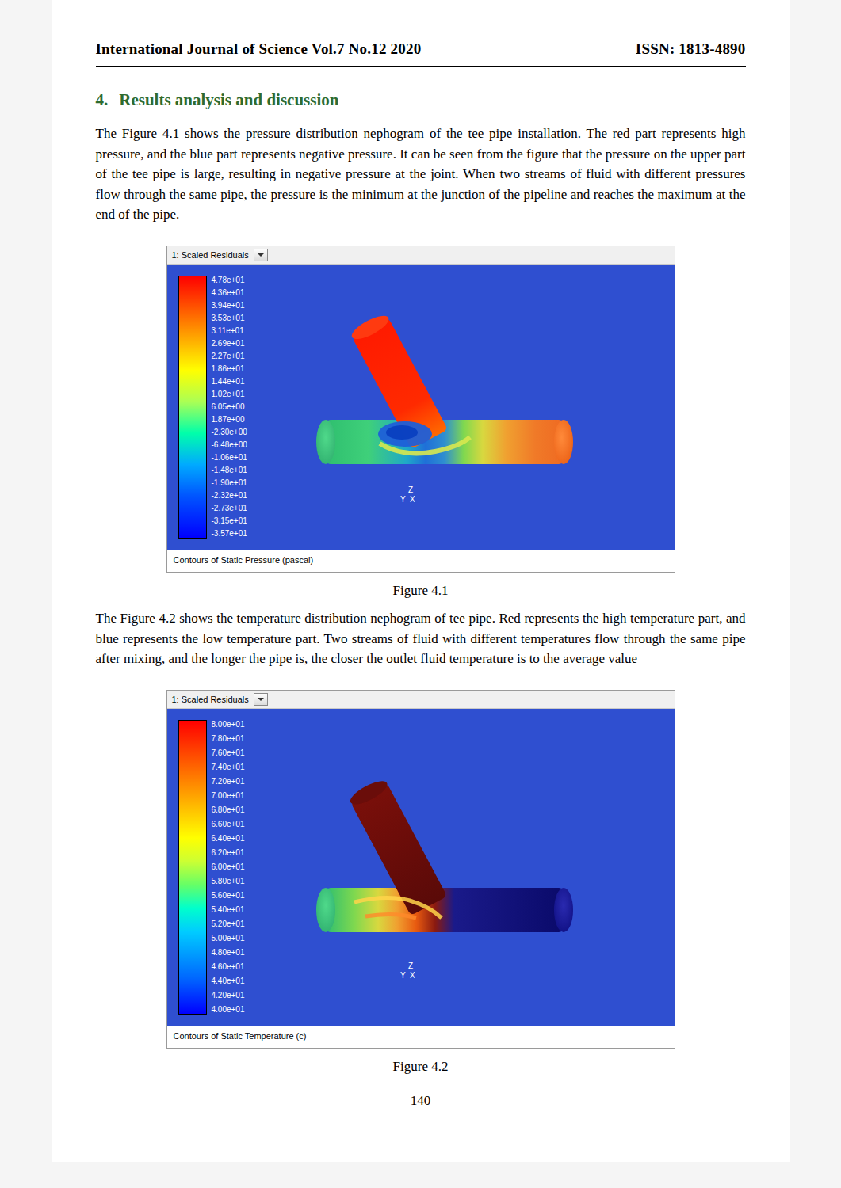International Journal of Science Vol.7 No.12 2020 ISSN: 1813-4890
4. Results analysis and discussion
The Figure 4.1 shows the pressure distribution nephogram of the tee pipe installation. The red part represents high pressure, and the blue part represents negative pressure. It can be seen from the figure that the pressure on the upper part of the tee pipe is large, resulting in negative pressure at the joint. When two streams of fluid with different pressures flow through the same pipe, the pressure is the minimum at the junction of the pipeline and reaches the maximum at the end of the pipe.
1: Scaled Residuals
4.78e+01 4.36e+01 3.94e+01 3.53e+01 3.11e+01 2.69e+01 2.27e+01 1.86e+01 1.44e+01 1.02e+01 6.05e+00 1.87e+00 -2.30e+00 -6.48e+00 -1.06e+01 -1.48e+01 -1.90e+01 -2.32e+01 -2.73e+01 -3.15e+01 -3.57e+01
Z
Y X
Contours of Static Pressure (pascal)
Figure 4.1
The Figure 4.2 shows the temperature distribution nephogram of tee pipe. Red represents the high temperature part, and blue represents the low temperature part. Two streams of fluid with different temperatures flow through the same pipe after mixing, and the longer the pipe is, the closer the outlet fluid temperature is to the average value
1: Scaled Residuals
8.00e+01 7.80e+01 7.60e+01 7.40e+01 7.20e+01 7.00e+01 6.80e+01 6.60e+01 6.40e+01 6.20e+01 6.00e+01 5.80e+01 5.60e+01 5.40e+01 5.20e+01 5.00e+01 4.80e+01 4.60e+01 4.40e+01 4.20e+01 4.00e+01
Z
Y X
Contours of Static Temperature (c)
Figure 4.2
140